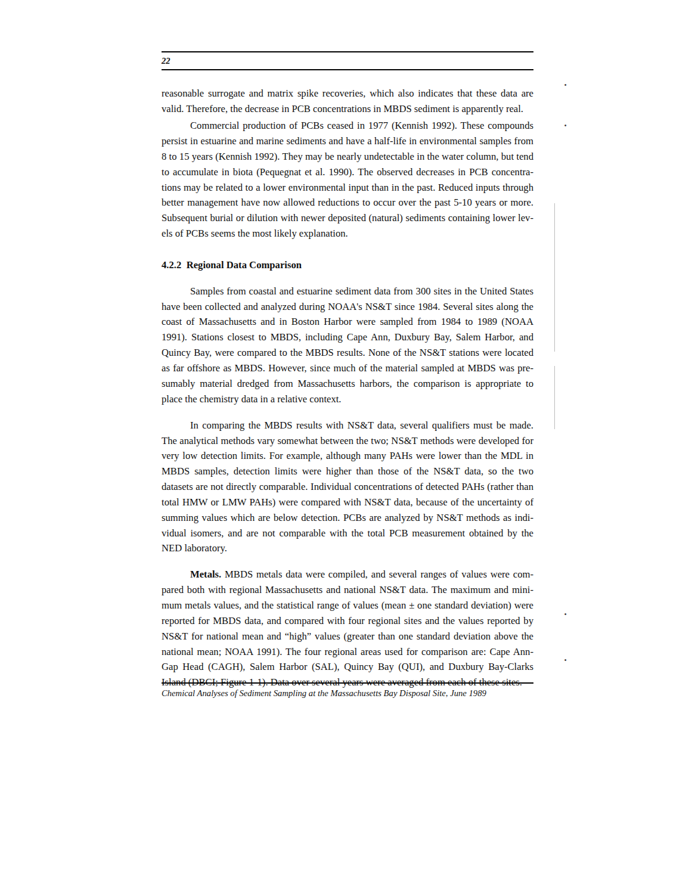22
• • • •
reasonable surrogate and matrix spike recoveries, which also indicates that these data are valid. Therefore, the decrease in PCB concentrations in MBDS sediment is apparently real.
Commercial production of PCBs ceased in 1977 (Kennish 1992). These compounds persist in estuarine and marine sediments and have a half-life in environmental samples from 8 to 15 years (Kennish 1992). They may be nearly undetectable in the water column, but tend to accumulate in biota (Pequegnat et al. 1990). The observed decreases in PCB concentrations may be related to a lower environmental input than in the past. Reduced inputs through better management have now allowed reductions to occur over the past 5-10 years or more. Subsequent burial or dilution with newer deposited (natural) sediments containing lower levels of PCBs seems the most likely explanation.
4.2.2 Regional Data Comparison
Samples from coastal and estuarine sediment data from 300 sites in the United States have been collected and analyzed during NOAA's NS&T since 1984. Several sites along the coast of Massachusetts and in Boston Harbor were sampled from 1984 to 1989 (NOAA 1991). Stations closest to MBDS, including Cape Ann, Duxbury Bay, Salem Harbor, and Quincy Bay, were compared to the MBDS results. None of the NS&T stations were located as far offshore as MBDS. However, since much of the material sampled at MBDS was presumably material dredged from Massachusetts harbors, the comparison is appropriate to place the chemistry data in a relative context.
In comparing the MBDS results with NS&T data, several qualifiers must be made. The analytical methods vary somewhat between the two; NS&T methods were developed for very low detection limits. For example, although many PAHs were lower than the MDL in MBDS samples, detection limits were higher than those of the NS&T data, so the two datasets are not directly comparable. Individual concentrations of detected PAHs (rather than total HMW or LMW PAHs) were compared with NS&T data, because of the uncertainty of summing values which are below detection. PCBs are analyzed by NS&T methods as individual isomers, and are not comparable with the total PCB measurement obtained by the NED laboratory.
Metals. MBDS metals data were compiled, and several ranges of values were compared both with regional Massachusetts and national NS&T data. The maximum and minimum metals values, and the statistical range of values (mean ± one standard deviation) were reported for MBDS data, and compared with four regional sites and the values reported by NS&T for national mean and “high” values (greater than one standard deviation above the national mean; NOAA 1991). The four regional areas used for comparison are: Cape Ann-Gap Head (CAGH), Salem Harbor (SAL), Quincy Bay (QUI), and Duxbury Bay-Clarks Island (DBCI; Figure 1-1). Data over several years were averaged from each of these sites.
Chemical Analyses of Sediment Sampling at the Massachusetts Bay Disposal Site, June 1989